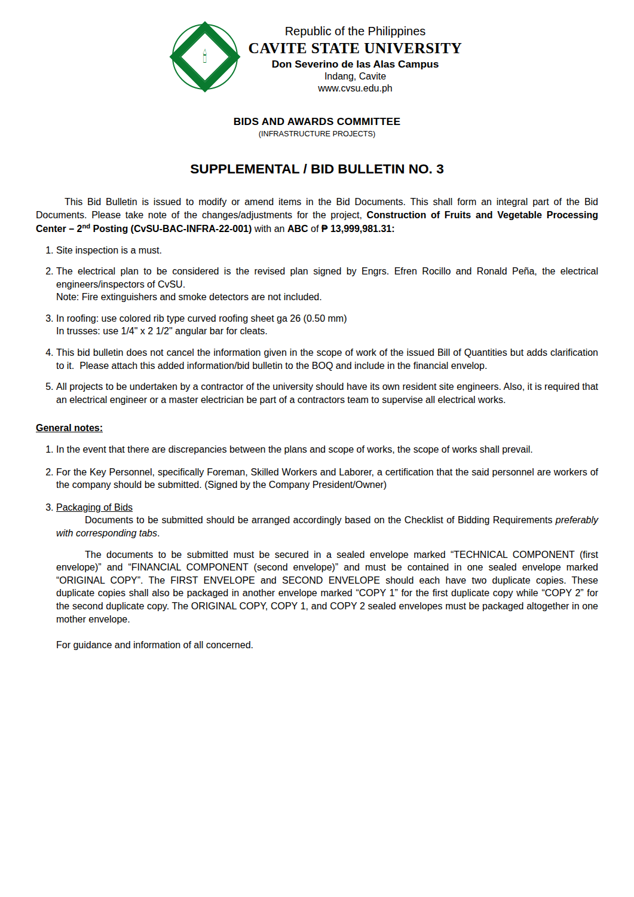🕯
Republic of the Philippines
CAVITE STATE UNIVERSITY
Don Severino de las Alas Campus
Indang, Cavite
www.cvsu.edu.ph
BIDS AND AWARDS COMMITTEE
(INFRASTRUCTURE PROJECTS)
SUPPLEMENTAL / BID BULLETIN NO. 3
This Bid Bulletin is issued to modify or amend items in the Bid Documents. This shall form an integral part of the Bid Documents. Please take note of the changes/adjustments for the project, Construction of Fruits and Vegetable Processing Center – 2nd Posting (CvSU-BAC-INFRA-22-001) with an ABC of ₱ 13,999,981.31:
Site inspection is a must.
The electrical plan to be considered is the revised plan signed by Engrs. Efren Rocillo and Ronald Peña, the electrical engineers/inspectors of CvSU.
Note: Fire extinguishers and smoke detectors are not included.
In roofing: use colored rib type curved roofing sheet ga 26 (0.50 mm)
In trusses: use 1/4" x 2 1/2" angular bar for cleats.
This bid bulletin does not cancel the information given in the scope of work of the issued Bill of Quantities but adds clarification to it. Please attach this added information/bid bulletin to the BOQ and include in the financial envelop.
All projects to be undertaken by a contractor of the university should have its own resident site engineers. Also, it is required that an electrical engineer or a master electrician be part of a contractors team to supervise all electrical works.
General notes:
In the event that there are discrepancies between the plans and scope of works, the scope of works shall prevail.
For the Key Personnel, specifically Foreman, Skilled Workers and Laborer, a certification that the said personnel are workers of the company should be submitted. (Signed by the Company President/Owner)
Packaging of Bids
Documents to be submitted should be arranged accordingly based on the Checklist of Bidding Requirements preferably with corresponding tabs.
The documents to be submitted must be secured in a sealed envelope marked “TECHNICAL COMPONENT (first envelope)” and “FINANCIAL COMPONENT (second envelope)” and must be contained in one sealed envelope marked “ORIGINAL COPY”. The FIRST ENVELOPE and SECOND ENVELOPE should each have two duplicate copies. These duplicate copies shall also be packaged in another envelope marked “COPY 1” for the first duplicate copy while “COPY 2” for the second duplicate copy. The ORIGINAL COPY, COPY 1, and COPY 2 sealed envelopes must be packaged altogether in one mother envelope.
For guidance and information of all concerned.